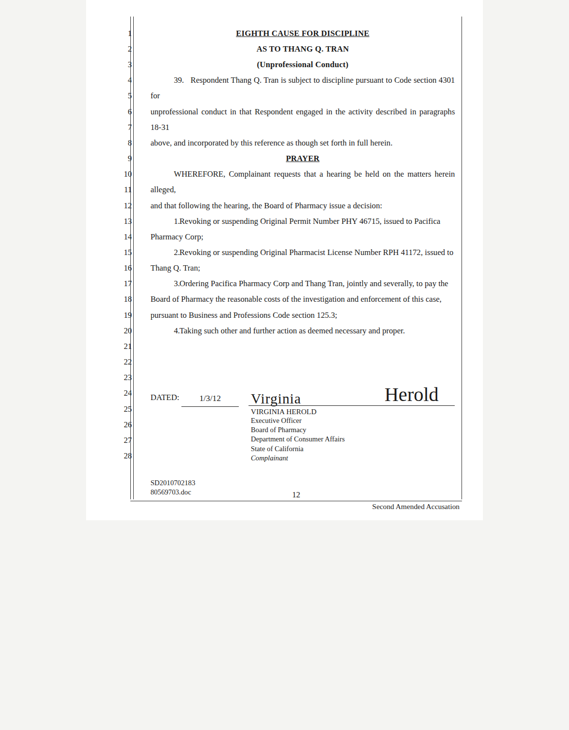1
2
3
4
5
6
7
8
9
10
11
12
13
14
15
16
17
18
19
20
21
22
23
24
25
26
27
28
EIGHTH CAUSE FOR DISCIPLINE
AS TO THANG Q. TRAN
(Unprofessional Conduct)
39. Respondent Thang Q. Tran is subject to discipline pursuant to Code section 4301 for
unprofessional conduct in that Respondent engaged in the activity described in paragraphs 18-31
above, and incorporated by this reference as though set forth in full herein.
PRAYER
WHEREFORE, Complainant requests that a hearing be held on the matters herein alleged,
and that following the hearing, the Board of Pharmacy issue a decision:
1. Revoking or suspending Original Permit Number PHY 46715, issued to Pacifica
Pharmacy Corp;
2. Revoking or suspending Original Pharmacist License Number RPH 41172, issued to
Thang Q. Tran;
3. Ordering Pacifica Pharmacy Corp and Thang Tran, jointly and severally, to pay the
Board of Pharmacy the reasonable costs of the investigation and enforcement of this case,
pursuant to Business and Professions Code section 125.3;
4. Taking such other and further action as deemed necessary and proper.
DATED: 1/3/12
Virginia Herold
VIRGINIA HEROLD
Executive Officer
Board of Pharmacy
Department of Consumer Affairs
State of California
Complainant
SD2010702183
80569703.doc
12
Second Amended Accusation